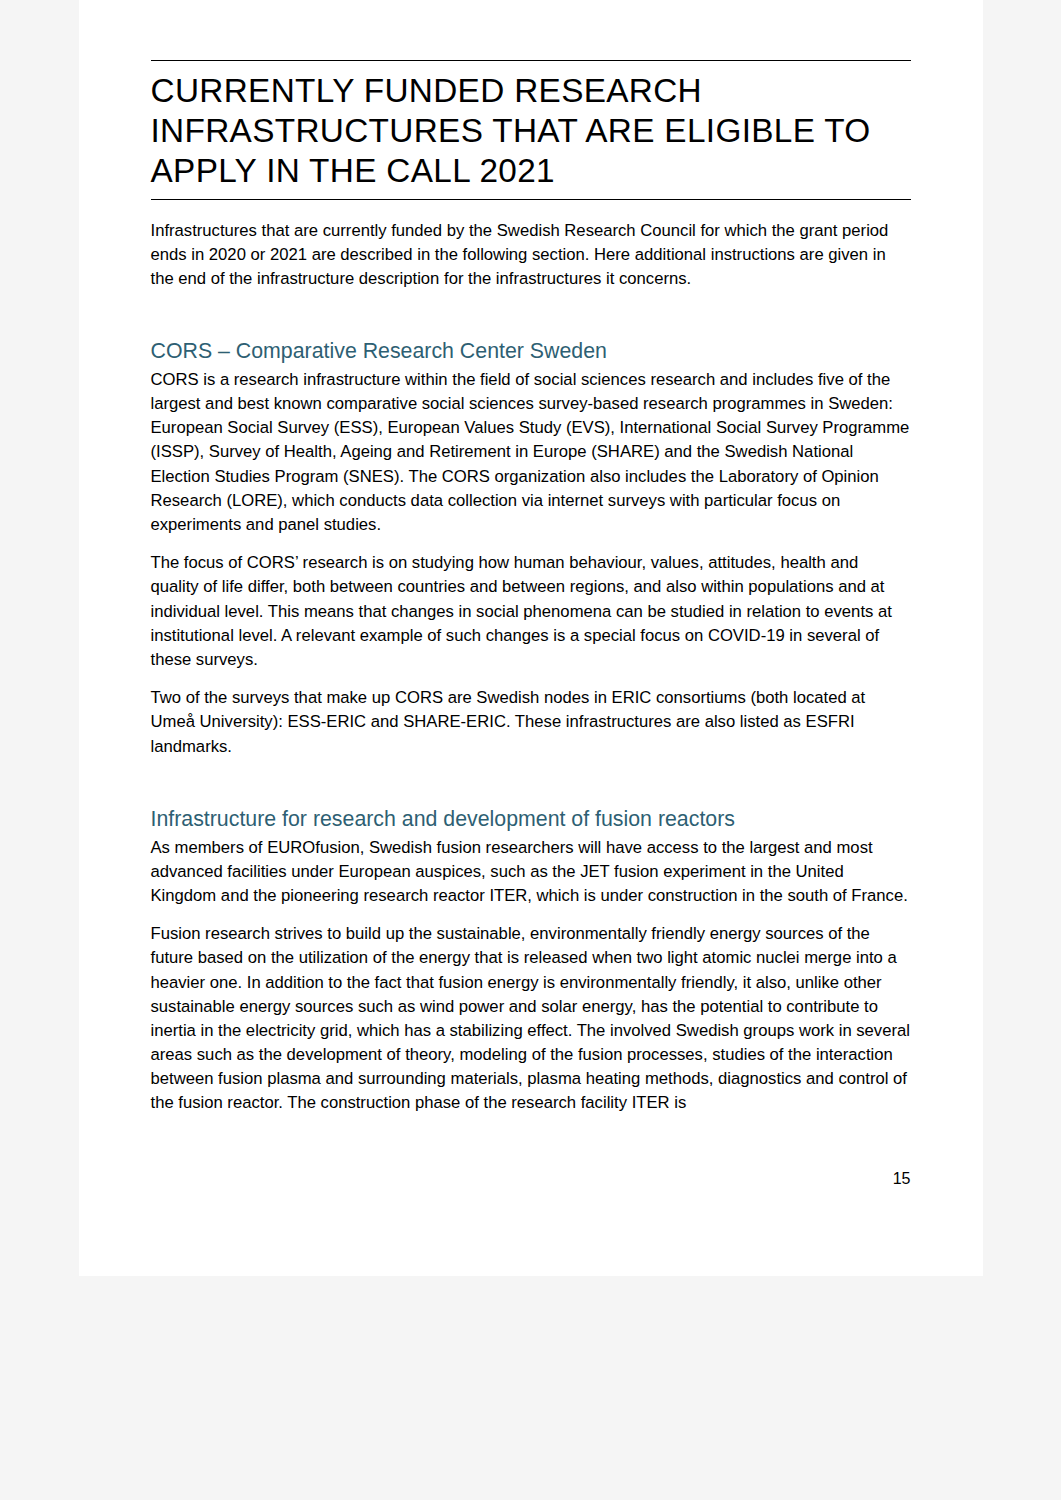CURRENTLY FUNDED RESEARCH INFRASTRUCTURES THAT ARE ELIGIBLE TO APPLY IN THE CALL 2021
Infrastructures that are currently funded by the Swedish Research Council for which the grant period ends in 2020 or 2021 are described in the following section. Here additional instructions are given in the end of the infrastructure description for the infrastructures it concerns.
CORS – Comparative Research Center Sweden
CORS is a research infrastructure within the field of social sciences research and includes five of the largest and best known comparative social sciences survey-based research programmes in Sweden: European Social Survey (ESS), European Values Study (EVS), International Social Survey Programme (ISSP), Survey of Health, Ageing and Retirement in Europe (SHARE) and the Swedish National Election Studies Program (SNES). The CORS organization also includes the Laboratory of Opinion Research (LORE), which conducts data collection via internet surveys with particular focus on experiments and panel studies.
The focus of CORS’ research is on studying how human behaviour, values, attitudes, health and quality of life differ, both between countries and between regions, and also within populations and at individual level. This means that changes in social phenomena can be studied in relation to events at institutional level. A relevant example of such changes is a special focus on COVID-19 in several of these surveys.
Two of the surveys that make up CORS are Swedish nodes in ERIC consortiums (both located at Umeå University): ESS-ERIC and SHARE-ERIC. These infrastructures are also listed as ESFRI landmarks.
Infrastructure for research and development of fusion reactors
As members of EUROfusion, Swedish fusion researchers will have access to the largest and most advanced facilities under European auspices, such as the JET fusion experiment in the United Kingdom and the pioneering research reactor ITER, which is under construction in the south of France.
Fusion research strives to build up the sustainable, environmentally friendly energy sources of the future based on the utilization of the energy that is released when two light atomic nuclei merge into a heavier one. In addition to the fact that fusion energy is environmentally friendly, it also, unlike other sustainable energy sources such as wind power and solar energy, has the potential to contribute to inertia in the electricity grid, which has a stabilizing effect. The involved Swedish groups work in several areas such as the development of theory, modeling of the fusion processes, studies of the interaction between fusion plasma and surrounding materials, plasma heating methods, diagnostics and control of the fusion reactor. The construction phase of the research facility ITER is
15